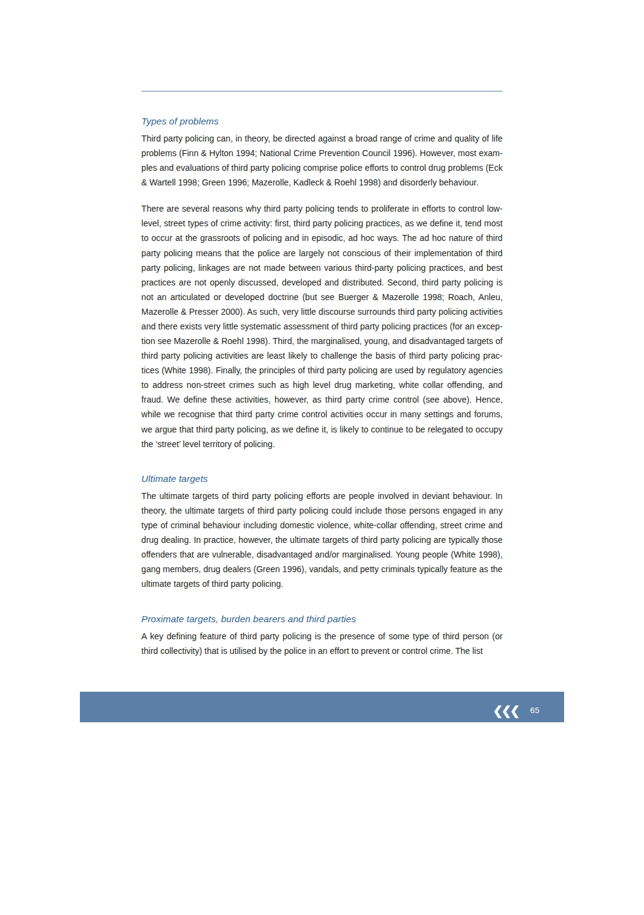Types of problems
Third party policing can, in theory, be directed against a broad range of crime and quality of life problems (Finn & Hylton 1994; National Crime Prevention Council 1996). However, most examples and evaluations of third party policing comprise police efforts to control drug problems (Eck & Wartell 1998; Green 1996; Mazerolle, Kadleck & Roehl 1998) and disorderly behaviour.
There are several reasons why third party policing tends to proliferate in efforts to control low-level, street types of crime activity: first, third party policing practices, as we define it, tend most to occur at the grassroots of policing and in episodic, ad hoc ways. The ad hoc nature of third party policing means that the police are largely not conscious of their implementation of third party policing, linkages are not made between various third-party policing practices, and best practices are not openly discussed, developed and distributed. Second, third party policing is not an articulated or developed doctrine (but see Buerger & Mazerolle 1998; Roach, Anleu, Mazerolle & Presser 2000). As such, very little discourse surrounds third party policing activities and there exists very little systematic assessment of third party policing practices (for an exception see Mazerolle & Roehl 1998). Third, the marginalised, young, and disadvantaged targets of third party policing activities are least likely to challenge the basis of third party policing practices (White 1998). Finally, the principles of third party policing are used by regulatory agencies to address non-street crimes such as high level drug marketing, white collar offending, and fraud. We define these activities, however, as third party crime control (see above). Hence, while we recognise that third party crime control activities occur in many settings and forums, we argue that third party policing, as we define it, is likely to continue to be relegated to occupy the ‘street’ level territory of policing.
Ultimate targets
The ultimate targets of third party policing efforts are people involved in deviant behaviour. In theory, the ultimate targets of third party policing could include those persons engaged in any type of criminal behaviour including domestic violence, white-collar offending, street crime and drug dealing. In practice, however, the ultimate targets of third party policing are typically those offenders that are vulnerable, disadvantaged and/or marginalised. Young people (White 1998), gang members, drug dealers (Green 1996), vandals, and petty criminals typically feature as the ultimate targets of third party policing.
Proximate targets, burden bearers and third parties
A key defining feature of third party policing is the presence of some type of third person (or third collectivity) that is utilised by the police in an effort to prevent or control crime. The list
❮❮❮
65